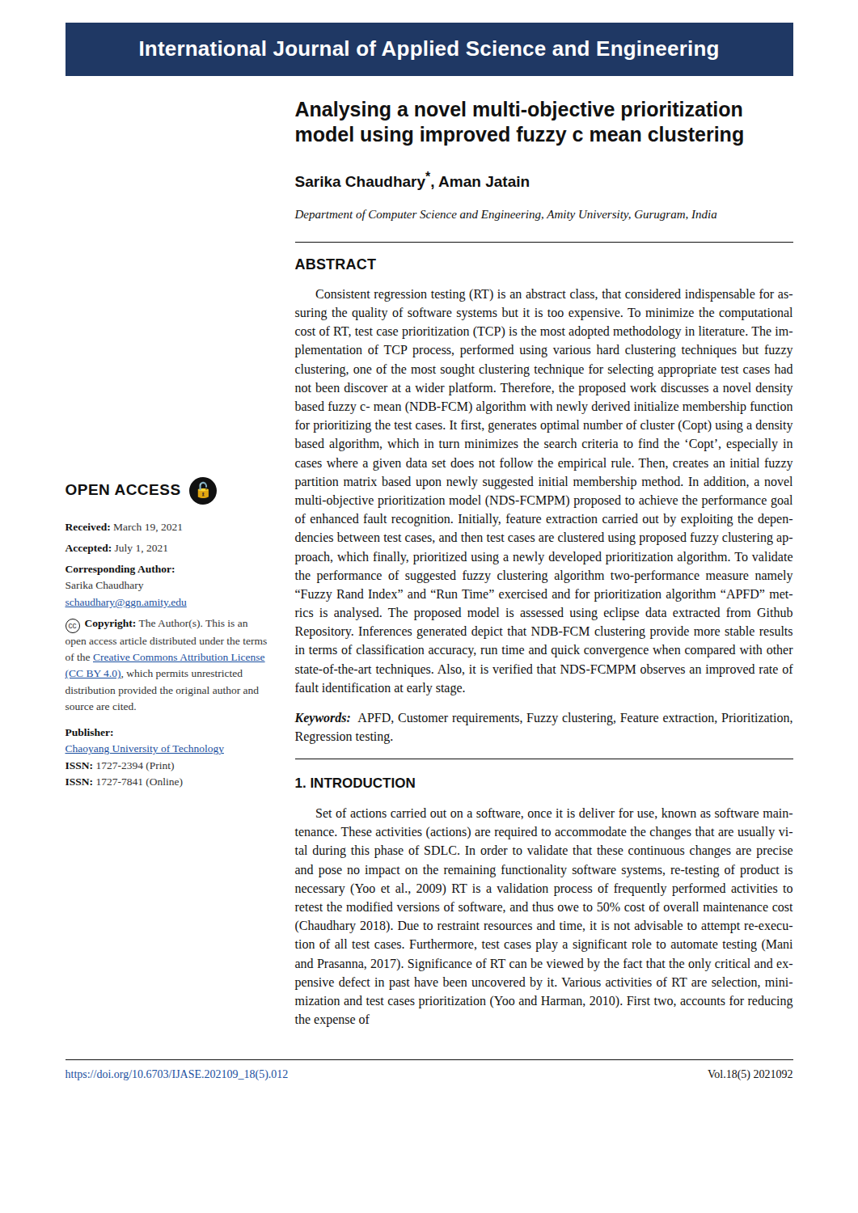International Journal of Applied Science and Engineering
OPEN ACCESS 🔓
Received: March 19, 2021
Accepted: July 1, 2021
Corresponding Author:
Sarika Chaudhary
schaudhary@ggn.amity.edu
cc Copyright: The Author(s). This is an open access article distributed under the terms of the Creative Commons Attribution License (CC BY 4.0), which permits unrestricted distribution provided the original author and source are cited.
Publisher:
Chaoyang University of Technology
ISSN: 1727-2394 (Print)
ISSN: 1727-7841 (Online)
Analysing a novel multi-objective prioritization model using improved fuzzy c mean clustering
Sarika Chaudhary*, Aman Jatain
Department of Computer Science and Engineering, Amity University, Gurugram, India
ABSTRACT
Consistent regression testing (RT) is an abstract class, that considered indispensable for assuring the quality of software systems but it is too expensive. To minimize the computational cost of RT, test case prioritization (TCP) is the most adopted methodology in literature. The implementation of TCP process, performed using various hard clustering techniques but fuzzy clustering, one of the most sought clustering technique for selecting appropriate test cases had not been discover at a wider platform. Therefore, the proposed work discusses a novel density based fuzzy c- mean (NDB-FCM) algorithm with newly derived initialize membership function for prioritizing the test cases. It first, generates optimal number of cluster (Copt) using a density based algorithm, which in turn minimizes the search criteria to find the ‘Copt’, especially in cases where a given data set does not follow the empirical rule. Then, creates an initial fuzzy partition matrix based upon newly suggested initial membership method. In addition, a novel multi-objective prioritization model (NDS-FCMPM) proposed to achieve the performance goal of enhanced fault recognition. Initially, feature extraction carried out by exploiting the dependencies between test cases, and then test cases are clustered using proposed fuzzy clustering approach, which finally, prioritized using a newly developed prioritization algorithm. To validate the performance of suggested fuzzy clustering algorithm two-performance measure namely “Fuzzy Rand Index” and “Run Time” exercised and for prioritization algorithm “APFD” metrics is analysed. The proposed model is assessed using eclipse data extracted from Github Repository. Inferences generated depict that NDB-FCM clustering provide more stable results in terms of classification accuracy, run time and quick convergence when compared with other state-of-the-art techniques. Also, it is verified that NDS-FCMPM observes an improved rate of fault identification at early stage.
Keywords: APFD, Customer requirements, Fuzzy clustering, Feature extraction, Prioritization, Regression testing.
1. INTRODUCTION
Set of actions carried out on a software, once it is deliver for use, known as software maintenance. These activities (actions) are required to accommodate the changes that are usually vital during this phase of SDLC. In order to validate that these continuous changes are precise and pose no impact on the remaining functionality software systems, re-testing of product is necessary (Yoo et al., 2009) RT is a validation process of frequently performed activities to retest the modified versions of software, and thus owe to 50% cost of overall maintenance cost (Chaudhary 2018). Due to restraint resources and time, it is not advisable to attempt re-execution of all test cases. Furthermore, test cases play a significant role to automate testing (Mani and Prasanna, 2017). Significance of RT can be viewed by the fact that the only critical and expensive defect in past have been uncovered by it. Various activities of RT are selection, minimization and test cases prioritization (Yoo and Harman, 2010). First two, accounts for reducing the expense of
https://doi.org/10.6703/IJASE.202109_18(5).012
Vol.18(5) 2021092